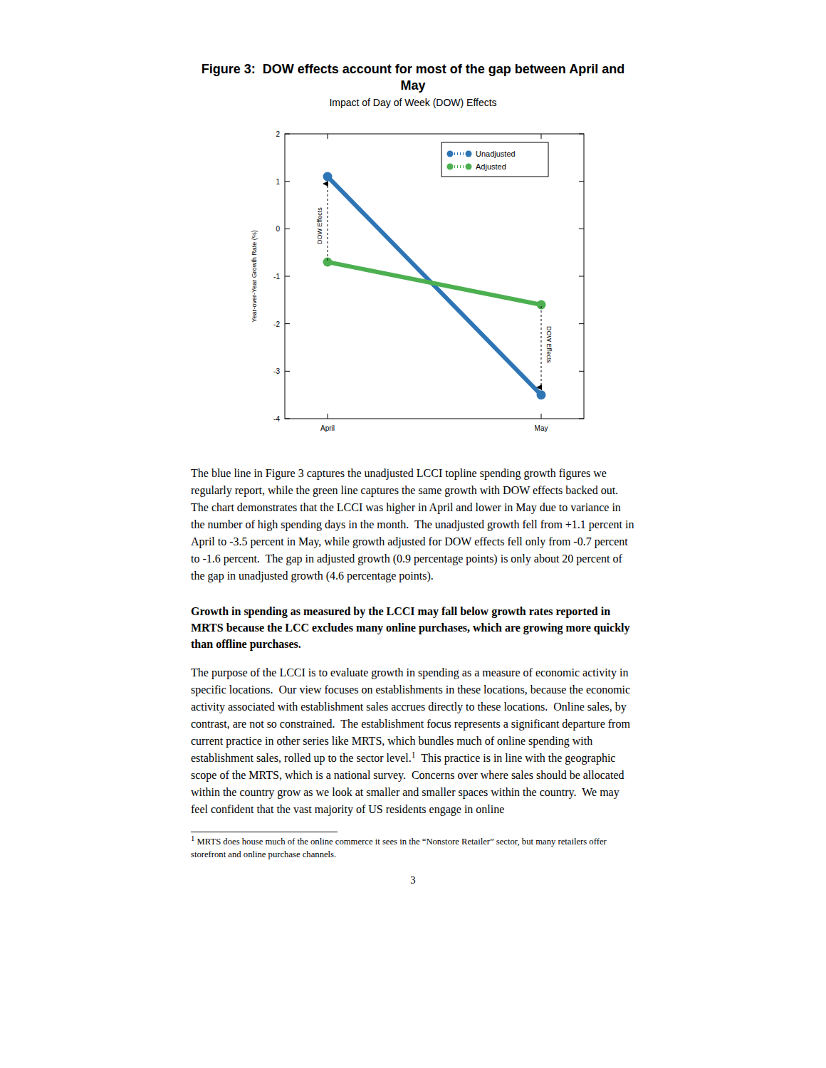Figure 3: DOW effects account for most of the gap between April and May
Impact of Day of Week (DOW) Effects
2 1 0 -1 -2 -3 -4 Year-over-Year Growth Rate (%) April May DOW Effects DOW Effects Unadjusted Adjusted
The blue line in Figure 3 captures the unadjusted LCCI topline spending growth figures we regularly report, while the green line captures the same growth with DOW effects backed out. The chart demonstrates that the LCCI was higher in April and lower in May due to variance in the number of high spending days in the month. The unadjusted growth fell from +1.1 percent in April to -3.5 percent in May, while growth adjusted for DOW effects fell only from -0.7 percent to -1.6 percent. The gap in adjusted growth (0.9 percentage points) is only about 20 percent of the gap in unadjusted growth (4.6 percentage points).
Growth in spending as measured by the LCCI may fall below growth rates reported in MRTS because the LCC excludes many online purchases, which are growing more quickly than offline purchases.
The purpose of the LCCI is to evaluate growth in spending as a measure of economic activity in specific locations. Our view focuses on establishments in these locations, because the economic activity associated with establishment sales accrues directly to these locations. Online sales, by contrast, are not so constrained. The establishment focus represents a significant departure from current practice in other series like MRTS, which bundles much of online spending with establishment sales, rolled up to the sector level.1 This practice is in line with the geographic scope of the MRTS, which is a national survey. Concerns over where sales should be allocated within the country grow as we look at smaller and smaller spaces within the country. We may feel confident that the vast majority of US residents engage in online
1 MRTS does house much of the online commerce it sees in the “Nonstore Retailer” sector, but many retailers offer storefront and online purchase channels.
3